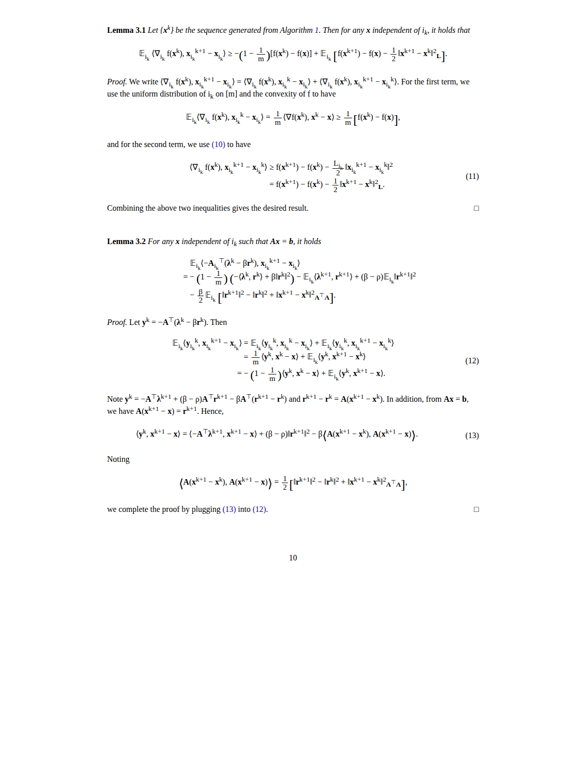Lemma 3.1 Let {xk} be the sequence generated from Algorithm 1. Then for any x independent of ik, it holds that
𝔼ik ⟨∇ik f(xk), xikk+1 − xik⟩ ≥ −(1 − 1 m)[f(xk) − f(x)] + 𝔼ik [f(xk+1) − f(x) − 12‖xk+1 − xk‖2L].
Proof. We write ⟨∇ik f(xk), xikk+1 − xik⟩ = ⟨∇ik f(xk), xikk − xik⟩ + ⟨∇ik f(xk), xikk+1 − xikk⟩. For the first term, we use the uniform distribution of ik on [m] and the convexity of f to have
𝔼ik⟨∇ik f(xk), xikk − xik⟩ = 1 m⟨∇f(xk), xk − x⟩ ≥ 1 m[f(xk) − f(x)],
and for the second term, we use (10) to have
⟨∇ik f(xk), xikk+1 − xikk⟩ ≥ f(xk+1) − f(xk) − Lik 2‖xikk+1 − xikk‖2 = f(xk+1) − f(xk) − 12‖xk+1 − xk‖2L.
(11)
Combining the above two inequalities gives the desired result. □
Lemma 3.2 For any x independent of ik such that Ax = b, it holds
𝔼ik⟨−Aik⊤(λk − βrk), xikk+1 − xik⟩ = − (1 − 1 m) (−⟨λk, rk⟩ + β‖rk‖2) − 𝔼ik⟨λk+1, rk+1⟩ + (β − ρ)𝔼ik‖rk+1‖2 − β 2 𝔼ik [‖rk+1‖2 − ‖rk‖2 + ‖xk+1 − xk‖2A⊤A].
Proof. Let yk = −A⊤(λk − βrk). Then
𝔼ik⟨yikk, xikk+1 − xik⟩ = 𝔼ik⟨yikk, xikk − xik⟩ + 𝔼ik⟨yikk, xikk+1 − xikk⟩ = 1 m⟨yk, xk − x⟩ + 𝔼ik⟨yk, xk+1 − xk⟩ = − (1 − 1 m)⟨yk, xk − x⟩ + 𝔼ik⟨yk, xk+1 − x⟩.
(12)
Note yk = −A⊤λk+1 + (β − ρ)A⊤rk+1 − βA⊤(rk+1 − rk) and rk+1 − rk = A(xk+1 − xk). In addition, from Ax = b, we have A(xk+1 − x) = rk+1. Hence,
⟨yk, xk+1 − x⟩ = ⟨−A⊤λk+1, xk+1 − x⟩ + (β − ρ)‖rk+1‖2 − β⟨A(xk+1 − xk), A(xk+1 − x)⟩.
(13)
Noting
⟨A(xk+1 − xk), A(xk+1 − x)⟩ = 12[‖rk+1‖2 − ‖rk‖2 + ‖xk+1 − xk‖2A⊤A],
we complete the proof by plugging (13) into (12). □
10